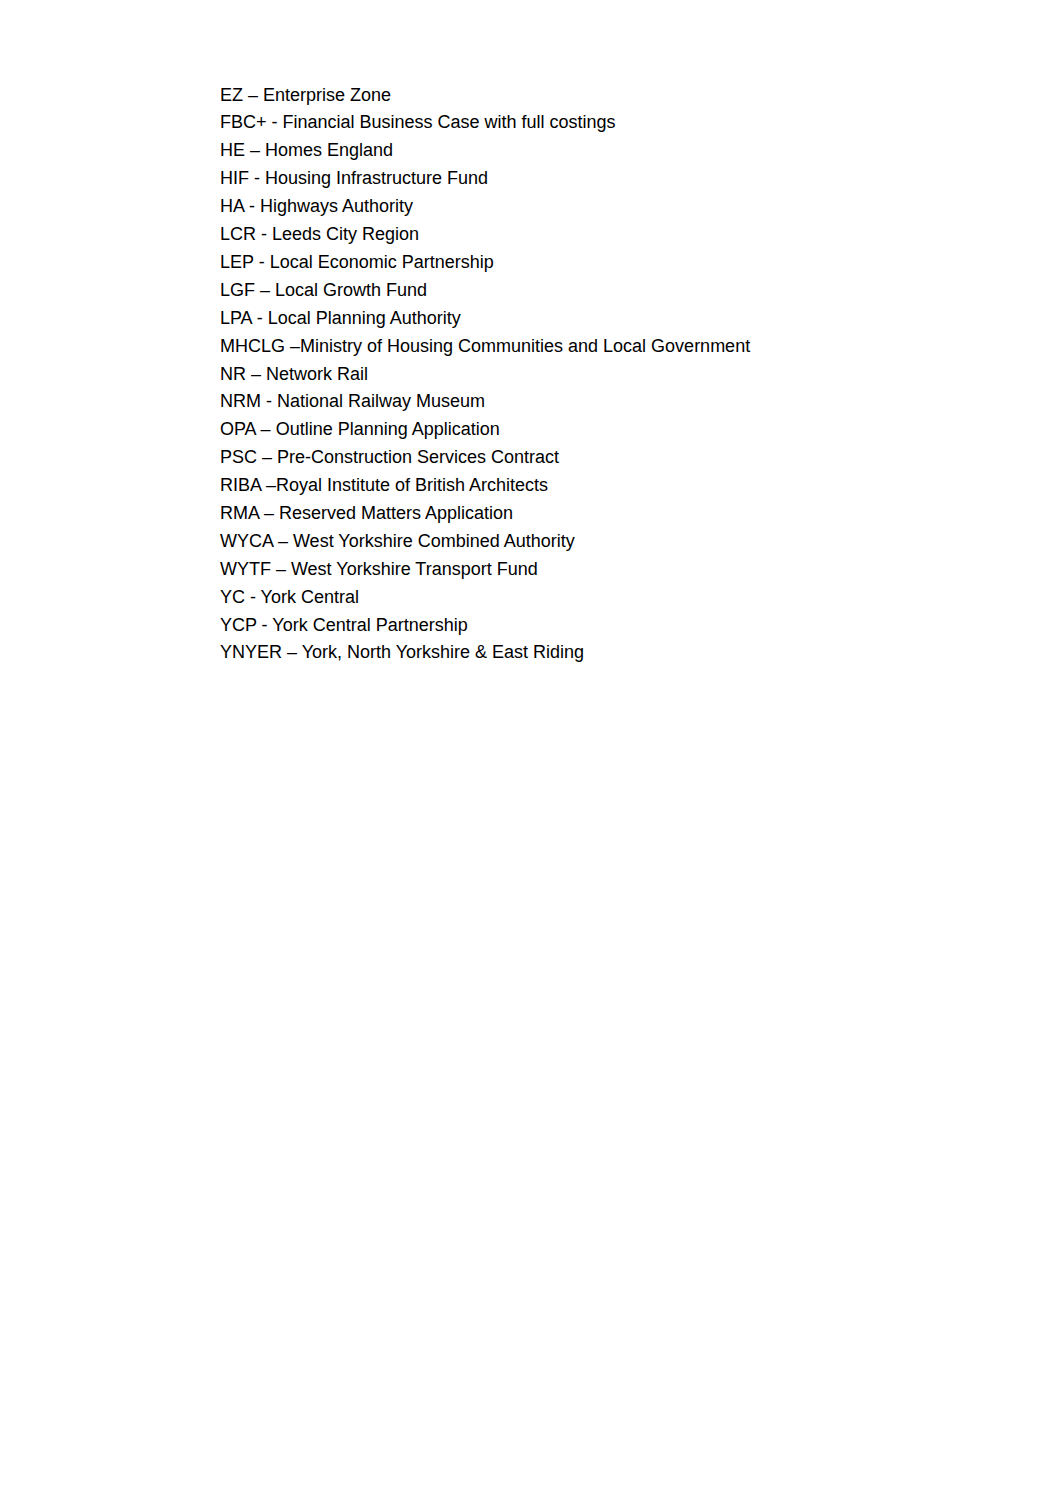EZ – Enterprise Zone
FBC+ - Financial Business Case with full costings
HE – Homes England
HIF - Housing Infrastructure Fund
HA - Highways Authority
LCR - Leeds City Region
LEP - Local Economic Partnership
LGF – Local Growth Fund
LPA - Local Planning Authority
MHCLG –Ministry of Housing Communities and Local Government
NR – Network Rail
NRM - National Railway Museum
OPA – Outline Planning Application
PSC – Pre-Construction Services Contract
RIBA –Royal Institute of British Architects
RMA – Reserved Matters Application
WYCA – West Yorkshire Combined Authority
WYTF – West Yorkshire Transport Fund
YC - York Central
YCP - York Central Partnership
YNYER – York, North Yorkshire & East Riding